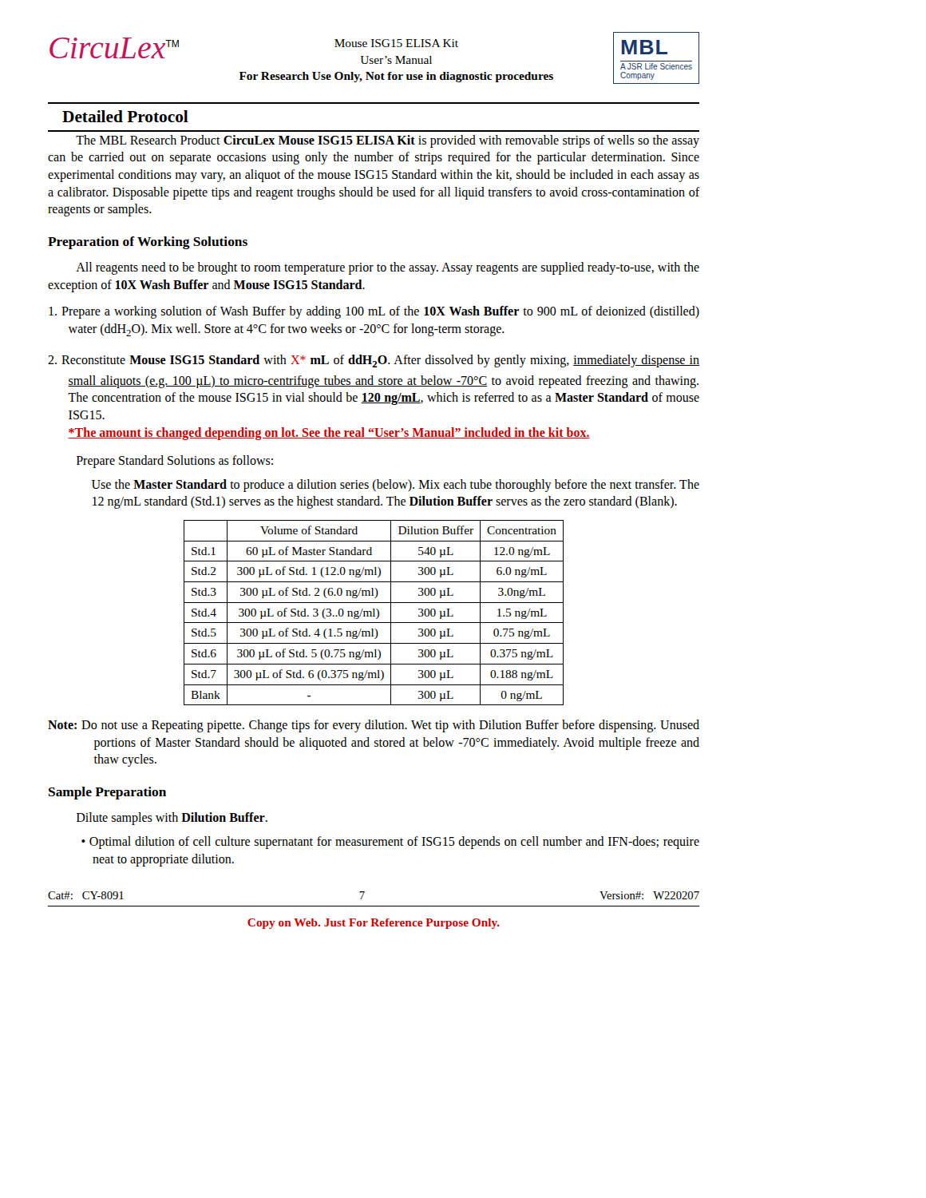CircuLexTM
Mouse ISG15 ELISA Kit
User’s Manual
For Research Use Only, Not for use in diagnostic procedures
MBL
A JSR Life Sciences
Company
Detailed Protocol
The MBL Research Product CircuLex Mouse ISG15 ELISA Kit is provided with removable strips of wells so the assay can be carried out on separate occasions using only the number of strips required for the particular determination. Since experimental conditions may vary, an aliquot of the mouse ISG15 Standard within the kit, should be included in each assay as a calibrator. Disposable pipette tips and reagent troughs should be used for all liquid transfers to avoid cross-contamination of reagents or samples.
Preparation of Working Solutions
All reagents need to be brought to room temperature prior to the assay. Assay reagents are supplied ready-to-use, with the exception of 10X Wash Buffer and Mouse ISG15 Standard.
1. Prepare a working solution of Wash Buffer by adding 100 mL of the 10X Wash Buffer to 900 mL of deionized (distilled) water (ddH2 O). Mix well. Store at 4°C for two weeks or -20°C for long-term storage.
2. Reconstitute Mouse ISG15 Standard with X* mL of ddH2 O. After dissolved by gently mixing, immediately dispense in small aliquots (e.g. 100 µL) to micro-centrifuge tubes and store at below -70°C to avoid repeated freezing and thawing. The concentration of the mouse ISG15 in vial should be 120 ng/mL, which is referred to as a Master Standard of mouse ISG15.
*The amount is changed depending on lot. See the real “User’s Manual” included in the kit box.
Prepare Standard Solutions as follows:
Use the Master Standard to produce a dilution series (below). Mix each tube thoroughly before the next transfer. The 12 ng/mL standard (Std.1) serves as the highest standard. The Dilution Buffer serves as the zero standard (Blank).
| | Volume of Standard | Dilution Buffer | Concentration |
| --- | --- | --- | --- |
| Std.1 | 60 µL of Master Standard | 540 µL | 12.0 ng/mL |
| Std.2 | 300 µL of Std. 1 (12.0 ng/ml) | 300 µL | 6.0 ng/mL |
| Std.3 | 300 µL of Std. 2 (6.0 ng/ml) | 300 µL | 3.0ng/mL |
| Std.4 | 300 µL of Std. 3 (3..0 ng/ml) | 300 µL | 1.5 ng/mL |
| Std.5 | 300 µL of Std. 4 (1.5 ng/ml) | 300 µL | 0.75 ng/mL |
| Std.6 | 300 µL of Std. 5 (0.75 ng/ml) | 300 µL | 0.375 ng/mL |
| Std.7 | 300 µL of Std. 6 (0.375 ng/ml) | 300 µL | 0.188 ng/mL |
| Blank | - | 300 µL | 0 ng/mL |
Note: Do not use a Repeating pipette. Change tips for every dilution. Wet tip with Dilution Buffer before dispensing. Unused portions of Master Standard should be aliquoted and stored at below -70°C immediately. Avoid multiple freeze and thaw cycles.
Sample Preparation
Dilute samples with Dilution Buffer.
• Optimal dilution of cell culture supernatant for measurement of ISG15 depends on cell number and IFN-does; require neat to appropriate dilution.
Cat#: CY-8091
7
Version#: W220207
Copy on Web. Just For Reference Purpose Only.